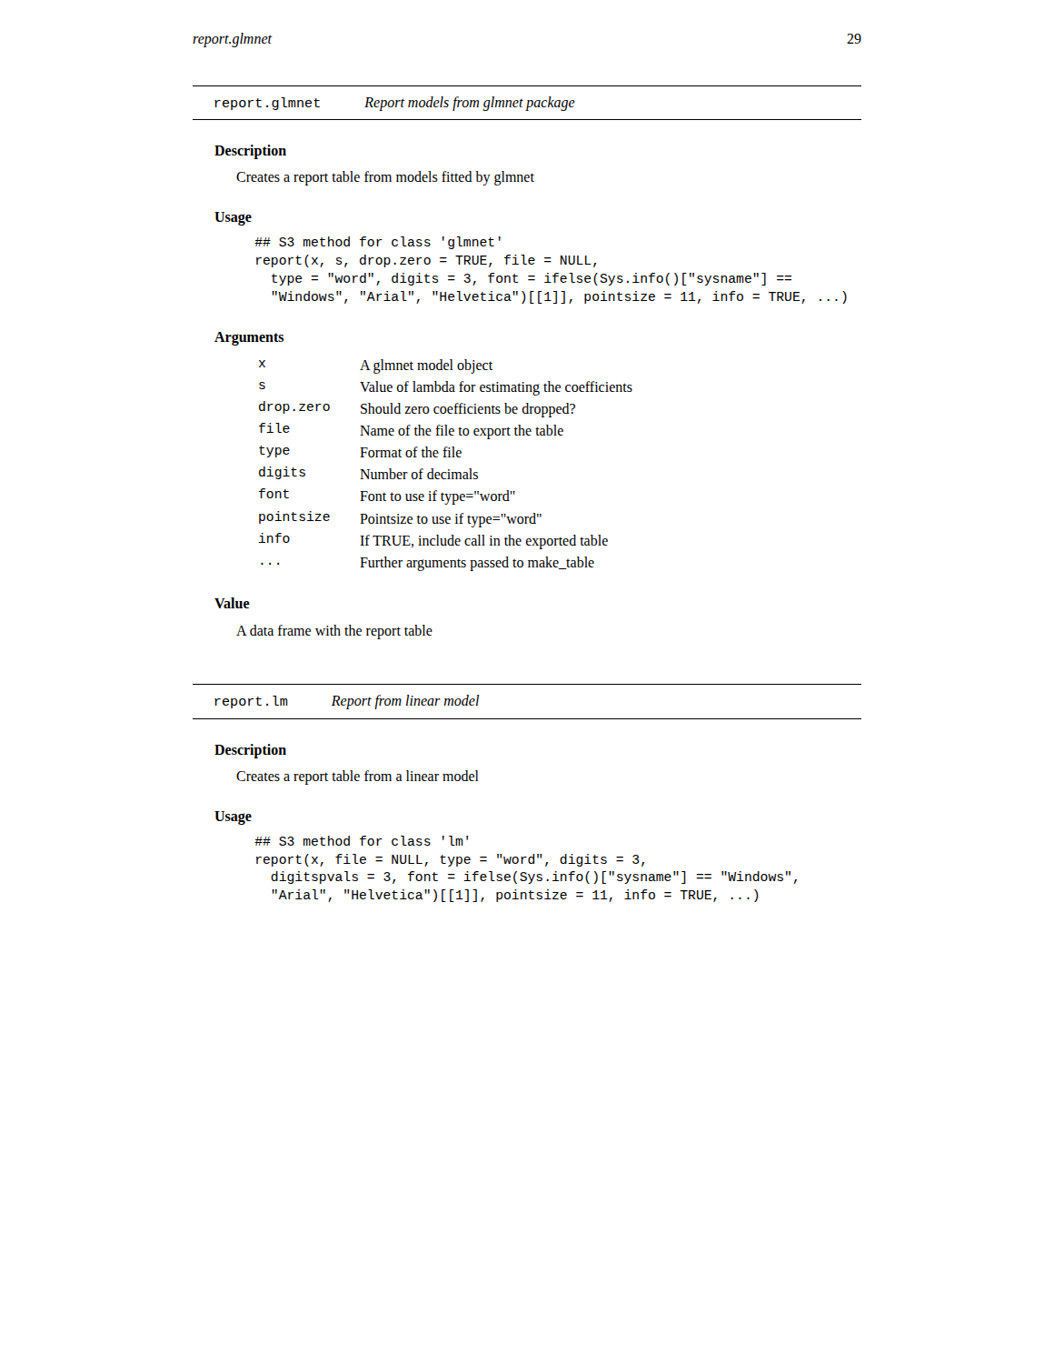report.glmnet 29
report.glmnet
Report models from glmnet package
Description
Creates a report table from models fitted by glmnet
Usage
## S3 method for class 'glmnet'
report(x, s, drop.zero = TRUE, file = NULL,
  type = "word", digits = 3, font = ifelse(Sys.info()["sysname"] ==
  "Windows", "Arial", "Helvetica")[[1]], pointsize = 11, info = TRUE, ...)
Arguments
| x | A glmnet model object |
| s | Value of lambda for estimating the coefficients |
| drop.zero | Should zero coefficients be dropped? |
| file | Name of the file to export the table |
| type | Format of the file |
| digits | Number of decimals |
| font | Font to use if type="word" |
| pointsize | Pointsize to use if type="word" |
| info | If TRUE, include call in the exported table |
| ... | Further arguments passed to make_table |
Value
A data frame with the report table
report.lm
Report from linear model
Description
Creates a report table from a linear model
Usage
## S3 method for class 'lm'
report(x, file = NULL, type = "word", digits = 3,
  digitspvals = 3, font = ifelse(Sys.info()["sysname"] == "Windows",
  "Arial", "Helvetica")[[1]], pointsize = 11, info = TRUE, ...)